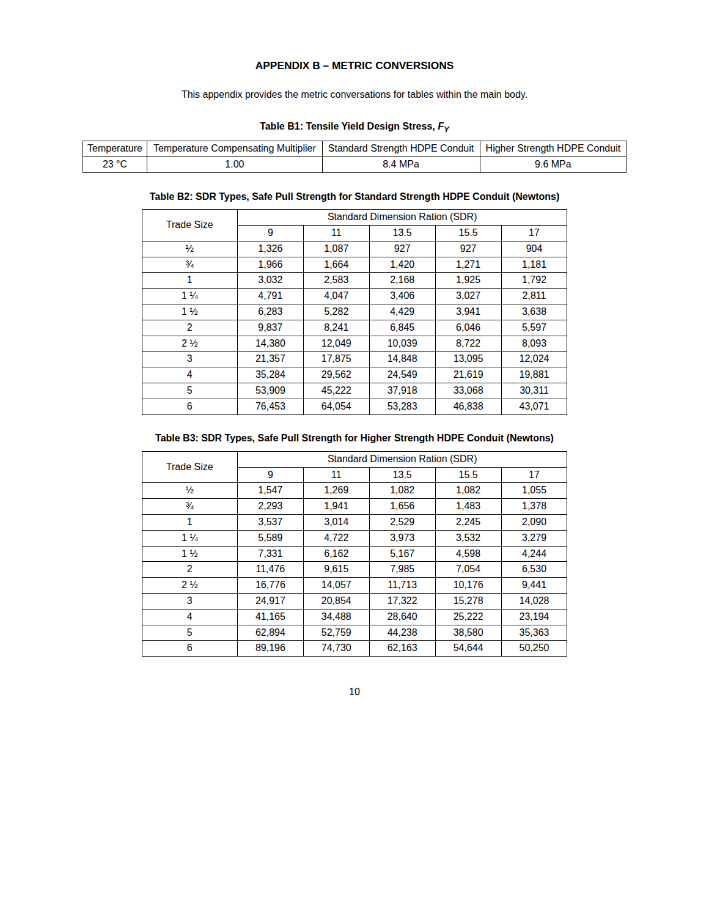APPENDIX B – METRIC CONVERSIONS
This appendix provides the metric conversations for tables within the main body.
Table B1: Tensile Yield Design Stress, FY
| Temperature | Temperature Compensating Multiplier | Standard Strength HDPE Conduit | Higher Strength HDPE Conduit |
| --- | --- | --- | --- |
| 23 °C | 1.00 | 8.4 MPa | 9.6 MPa |
Table B2: SDR Types, Safe Pull Strength for Standard Strength HDPE Conduit (Newtons)
| Trade Size | Standard Dimension Ration (SDR) |
| --- | --- |
| 9 | 11 | 13.5 | 15.5 | 17 |
| ½ | 1,326 | 1,087 | 927 | 927 | 904 |
| ¾ | 1,966 | 1,664 | 1,420 | 1,271 | 1,181 |
| 1 | 3,032 | 2,583 | 2,168 | 1,925 | 1,792 |
| 1 ¼ | 4,791 | 4,047 | 3,406 | 3,027 | 2,811 |
| 1 ½ | 6,283 | 5,282 | 4,429 | 3,941 | 3,638 |
| 2 | 9,837 | 8,241 | 6,845 | 6,046 | 5,597 |
| 2 ½ | 14,380 | 12,049 | 10,039 | 8,722 | 8,093 |
| 3 | 21,357 | 17,875 | 14,848 | 13,095 | 12,024 |
| 4 | 35,284 | 29,562 | 24,549 | 21,619 | 19,881 |
| 5 | 53,909 | 45,222 | 37,918 | 33,068 | 30,311 |
| 6 | 76,453 | 64,054 | 53,283 | 46,838 | 43,071 |
Table B3: SDR Types, Safe Pull Strength for Higher Strength HDPE Conduit (Newtons)
| Trade Size | Standard Dimension Ration (SDR) |
| --- | --- |
| 9 | 11 | 13.5 | 15.5 | 17 |
| ½ | 1,547 | 1,269 | 1,082 | 1,082 | 1,055 |
| ¾ | 2,293 | 1,941 | 1,656 | 1,483 | 1,378 |
| 1 | 3,537 | 3,014 | 2,529 | 2,245 | 2,090 |
| 1 ¼ | 5,589 | 4,722 | 3,973 | 3,532 | 3,279 |
| 1 ½ | 7,331 | 6,162 | 5,167 | 4,598 | 4,244 |
| 2 | 11,476 | 9,615 | 7,985 | 7,054 | 6,530 |
| 2 ½ | 16,776 | 14,057 | 11,713 | 10,176 | 9,441 |
| 3 | 24,917 | 20,854 | 17,322 | 15,278 | 14,028 |
| 4 | 41,165 | 34,488 | 28,640 | 25,222 | 23,194 |
| 5 | 62,894 | 52,759 | 44,238 | 38,580 | 35,363 |
| 6 | 89,196 | 74,730 | 62,163 | 54,644 | 50,250 |
10